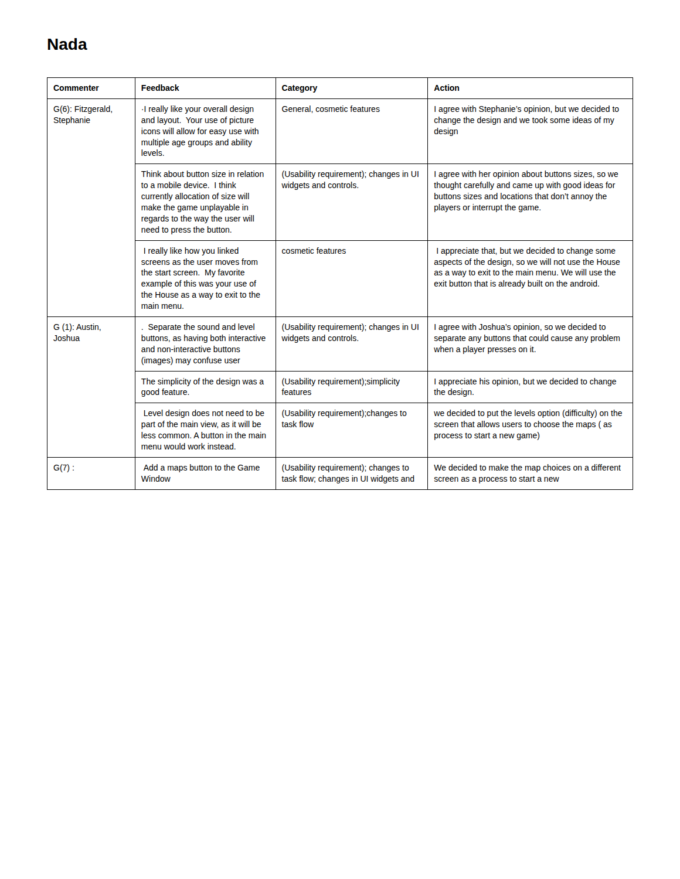Nada
| Commenter | Feedback | Category | Action |
| --- | --- | --- | --- |
| G(6): Fitzgerald, Stephanie | ·I really like your overall design and layout. Your use of picture icons will allow for easy use with multiple age groups and ability levels. | General, cosmetic features | I agree with Stephanie’s opinion, but we decided to change the design and we took some ideas of my design |
| Think about button size in relation to a mobile device. I think currently allocation of size will make the game unplayable in regards to the way the user will need to press the button. | (Usability requirement); changes in UI widgets and controls. | I agree with her opinion about buttons sizes, so we thought carefully and came up with good ideas for buttons sizes and locations that don’t annoy the players or interrupt the game. |
| I really like how you linked screens as the user moves from the start screen. My favorite example of this was your use of the House as a way to exit to the main menu. | cosmetic features | I appreciate that, but we decided to change some aspects of the design, so we will not use the House as a way to exit to the main menu. We will use the exit button that is already built on the android. |
| G (1): Austin, Joshua | . Separate the sound and level buttons, as having both interactive and non-interactive buttons (images) may confuse user | (Usability requirement); changes in UI widgets and controls. | I agree with Joshua’s opinion, so we decided to separate any buttons that could cause any problem when a player presses on it. |
| The simplicity of the design was a good feature. | (Usability requirement);simplicity features | I appreciate his opinion, but we decided to change the design. |
| Level design does not need to be part of the main view, as it will be less common. A button in the main menu would work instead. | (Usability requirement);changes to task flow | we decided to put the levels option (difficulty) on the screen that allows users to choose the maps ( as process to start a new game) |
| G(7) : | Add a maps button to the Game Window | (Usability requirement); changes to task flow; changes in UI widgets and | We decided to make the map choices on a different screen as a process to start a new |